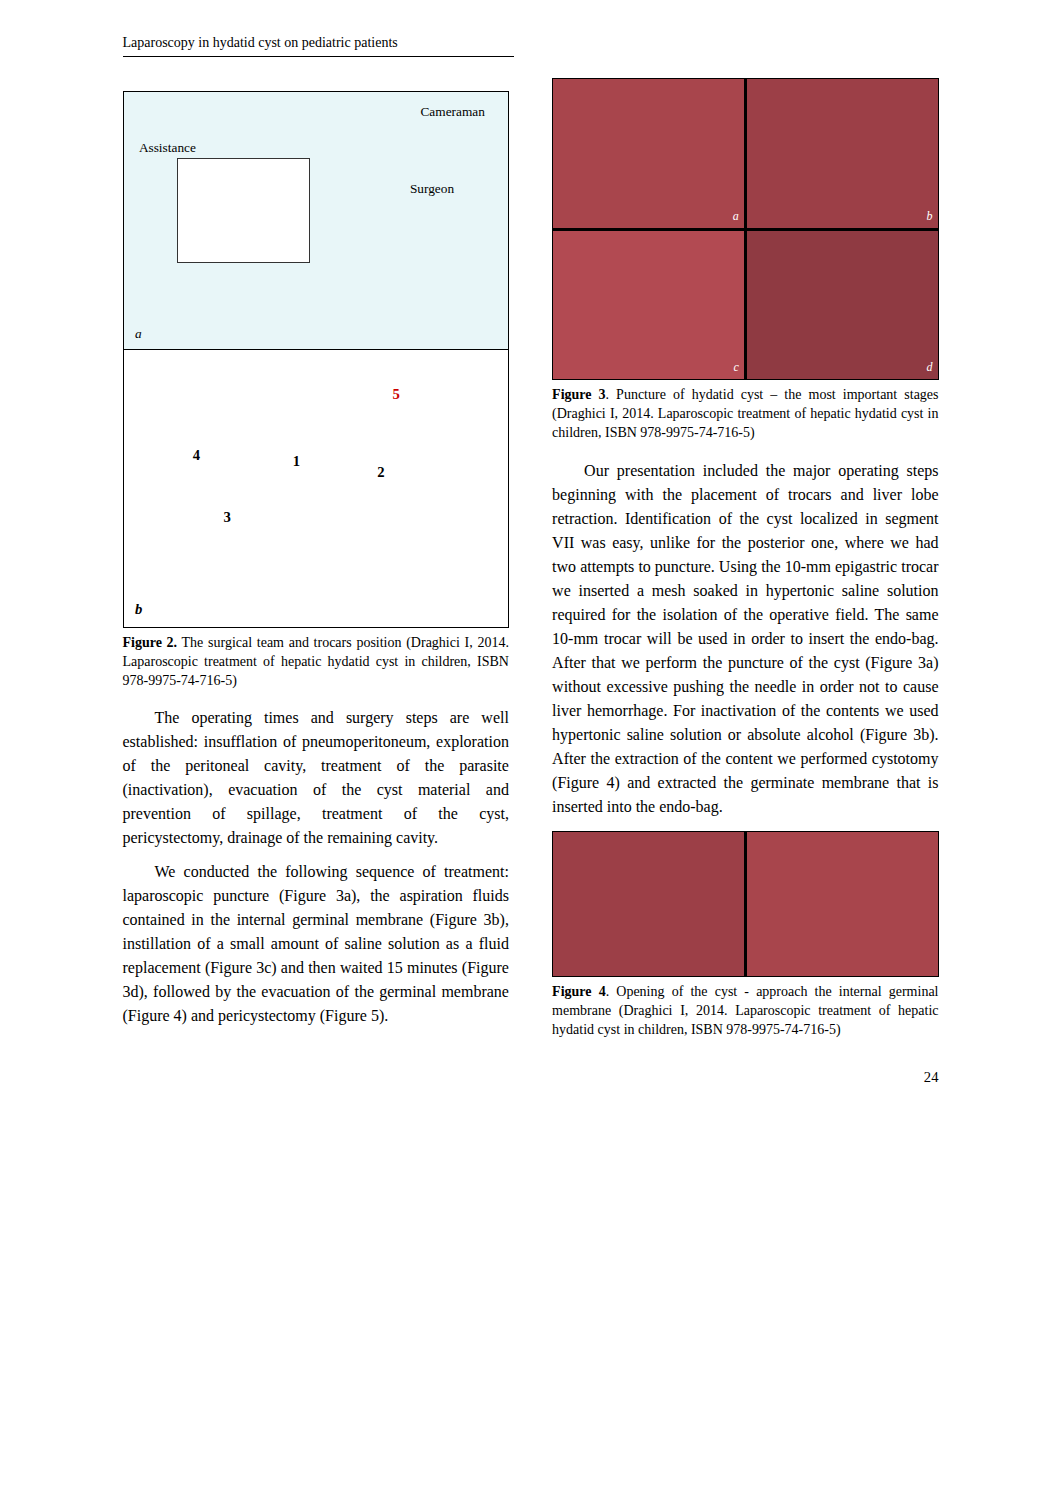Laparoscopy in hydatid cyst on pediatric patients
Cameraman Assistance Surgeon
a
1 2 3 4 5 b
Figure 2. The surgical team and trocars position (Draghici I, 2014. Laparoscopic treatment of hepatic hydatid cyst in children, ISBN 978-9975-74-716-5)
The operating times and surgery steps are well established: insufflation of pneumoperitoneum, exploration of the peritoneal cavity, treatment of the parasite (inactivation), evacuation of the cyst material and prevention of spillage, treatment of the cyst, pericystectomy, drainage of the remaining cavity.
We conducted the following sequence of treatment: laparoscopic puncture (Figure 3a), the aspiration fluids contained in the internal germinal membrane (Figure 3b), instillation of a small amount of saline solution as a fluid replacement (Figure 3c) and then waited 15 minutes (Figure 3d), followed by the evacuation of the germinal membrane (Figure 4) and pericystectomy (Figure 5).
a
b
c
d
Figure 3. Puncture of hydatid cyst – the most important stages (Draghici I, 2014. Laparoscopic treatment of hepatic hydatid cyst in children, ISBN 978-9975-74-716-5)
Our presentation included the major operating steps beginning with the placement of trocars and liver lobe retraction. Identification of the cyst localized in segment VII was easy, unlike for the posterior one, where we had two attempts to puncture. Using the 10-mm epigastric trocar we inserted a mesh soaked in hypertonic saline solution required for the isolation of the operative field. The same 10-mm trocar will be used in order to insert the endo-bag. After that we perform the puncture of the cyst (Figure 3a) without excessive pushing the needle in order not to cause liver hemorrhage. For inactivation of the contents we used hypertonic saline solution or absolute alcohol (Figure 3b). After the extraction of the content we performed cystotomy (Figure 4) and extracted the germinate membrane that is inserted into the endo-bag.
Figure 4. Opening of the cyst - approach the internal germinal membrane (Draghici I, 2014. Laparoscopic treatment of hepatic hydatid cyst in children, ISBN 978-9975-74-716-5)
24